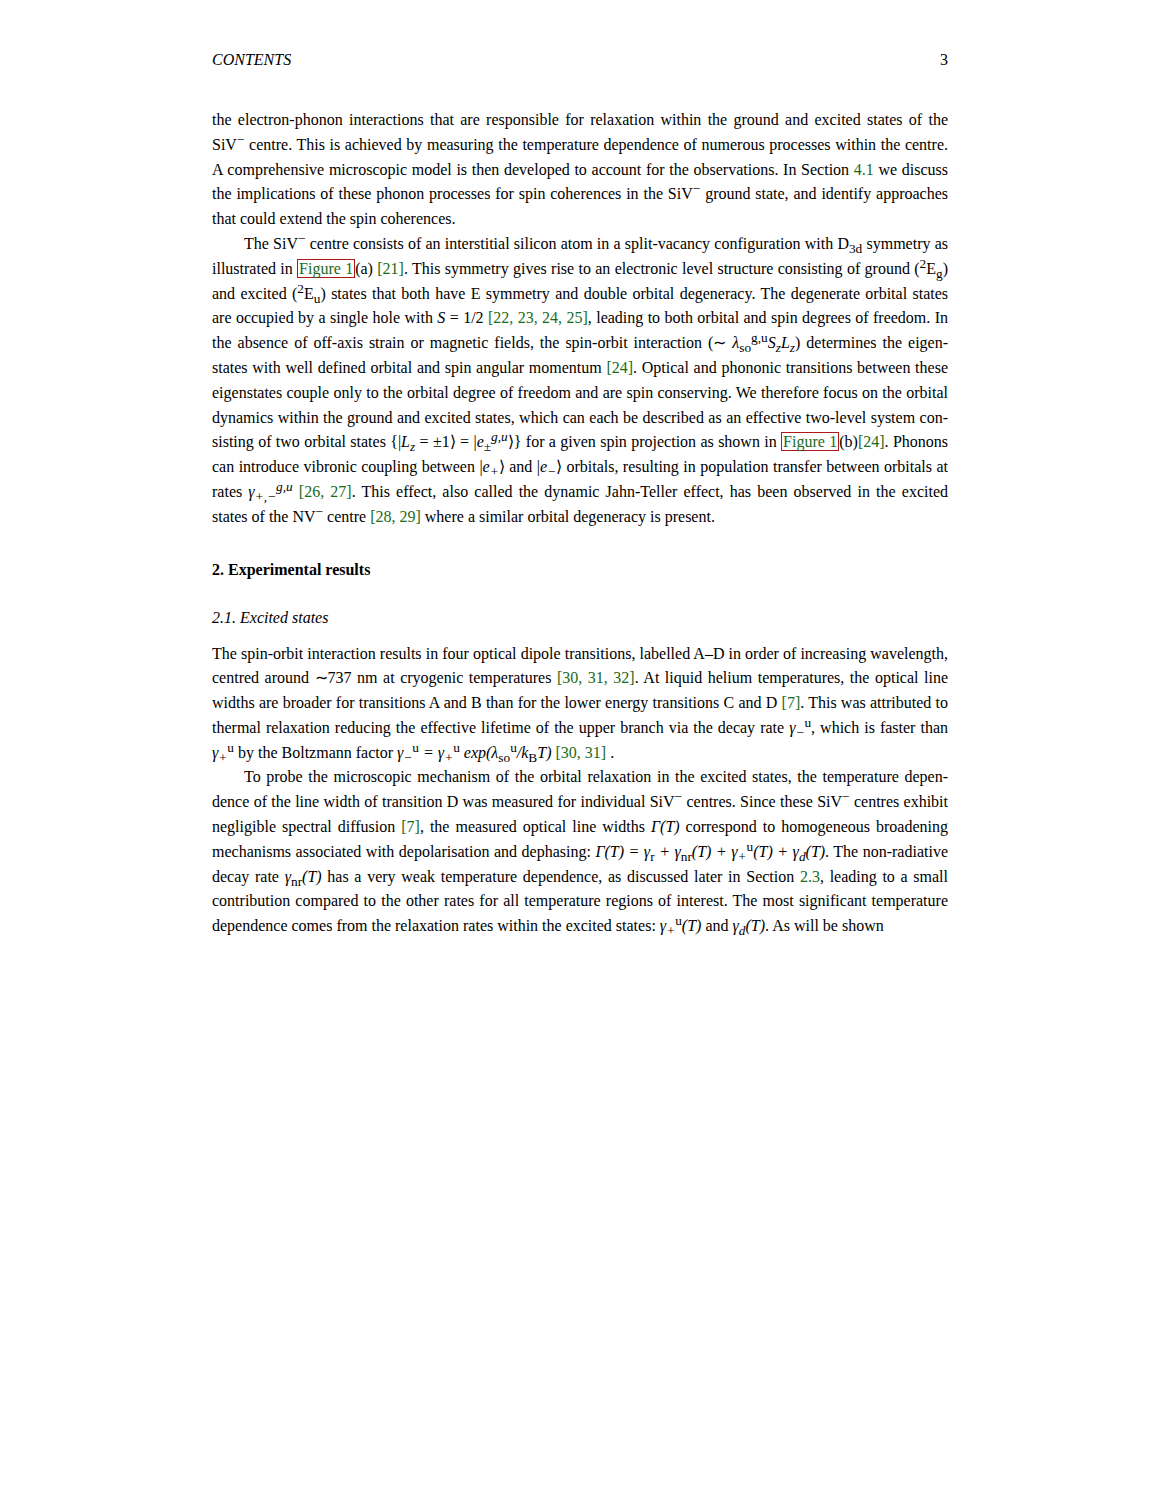CONTENTS 3
the electron-phonon interactions that are responsible for relaxation within the ground and excited states of the SiV− centre. This is achieved by measuring the temperature dependence of numerous processes within the centre. A comprehensive microscopic model is then developed to account for the observations. In Section 4.1 we discuss the implications of these phonon processes for spin coherences in the SiV− ground state, and identify approaches that could extend the spin coherences.
The SiV− centre consists of an interstitial silicon atom in a split-vacancy configuration with D3d symmetry as illustrated in Figure 1(a) [21]. This symmetry gives rise to an electronic level structure consisting of ground (2Eg) and excited (2Eu) states that both have E symmetry and double orbital degeneracy. The degenerate orbital states are occupied by a single hole with S = 1/2 [22, 23, 24, 25], leading to both orbital and spin degrees of freedom. In the absence of off-axis strain or magnetic fields, the spin-orbit interaction (∼ λsog,uSzLz) determines the eigenstates with well defined orbital and spin angular momentum [24]. Optical and phononic transitions between these eigenstates couple only to the orbital degree of freedom and are spin conserving. We therefore focus on the orbital dynamics within the ground and excited states, which can each be described as an effective two-level system consisting of two orbital states {|Lz = ±1⟩ = |e±g,u⟩} for a given spin projection as shown in Figure 1(b)[24]. Phonons can introduce vibronic coupling between |e+⟩ and |e−⟩ orbitals, resulting in population transfer between orbitals at rates γ+,−g,u [26, 27]. This effect, also called the dynamic Jahn-Teller effect, has been observed in the excited states of the NV− centre [28, 29] where a similar orbital degeneracy is present.
2. Experimental results
2.1. Excited states
The spin-orbit interaction results in four optical dipole transitions, labelled A–D in order of increasing wavelength, centred around ∼737 nm at cryogenic temperatures [30, 31, 32]. At liquid helium temperatures, the optical line widths are broader for transitions A and B than for the lower energy transitions C and D [7]. This was attributed to thermal relaxation reducing the effective lifetime of the upper branch via the decay rate γ−u, which is faster than γ+u by the Boltzmann factor γ−u = γ+u exp(λsou/kBT) [30, 31] .
To probe the microscopic mechanism of the orbital relaxation in the excited states, the temperature dependence of the line width of transition D was measured for individual SiV− centres. Since these SiV− centres exhibit negligible spectral diffusion [7], the measured optical line widths Γ(T) correspond to homogeneous broadening mechanisms associated with depolarisation and dephasing: Γ(T) = γr + γnr(T) + γ+u(T) + γd(T). The non-radiative decay rate γnr(T) has a very weak temperature dependence, as discussed later in Section 2.3, leading to a small contribution compared to the other rates for all temperature regions of interest. The most significant temperature dependence comes from the relaxation rates within the excited states: γ+u(T) and γd(T). As will be shown